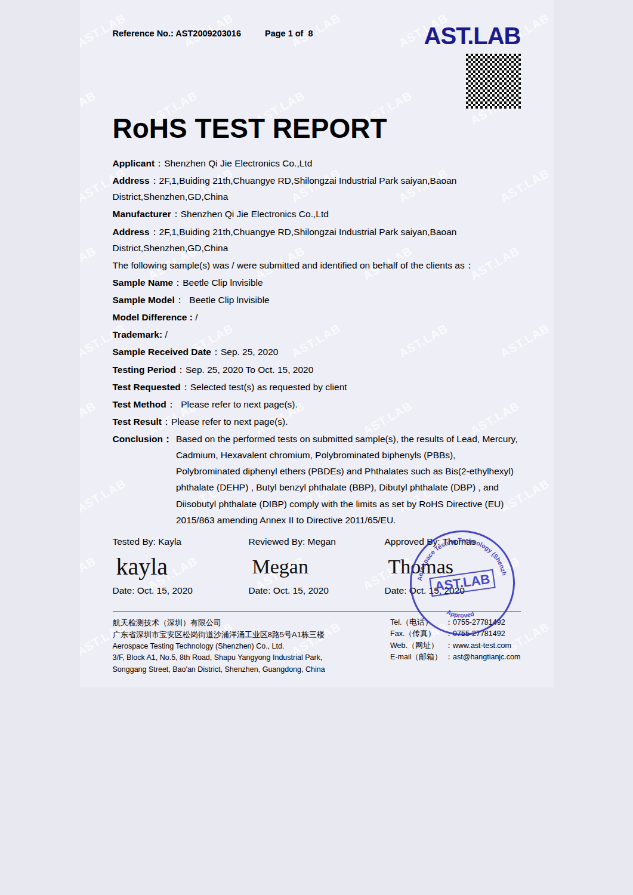AST.LAB
AST.LAB
AST.LAB
AST.LAB
AST.LAB
AST.LAB
AST.LAB
AST.LAB
AST.LAB
AST.LAB
AST.LAB
AST.LAB
AST.LAB
AST.LAB
AST.LAB
AST.LAB
AST.LAB
AST.LAB
AST.LAB
AST.LAB
AST.LAB
AST.LAB
AST.LAB
AST.LAB
AST.LAB
AST.LAB
AST.LAB
AST.LAB
AST.LAB
AST.LAB
AST.LAB
AST.LAB
AST.LAB
AST.LAB
AST.LAB
AST.LAB
AST.LAB
AST.LAB
AST.LAB
AST.LAB
AST.LAB
AST.LAB
AST.LAB
AST.LAB
AST.LAB
Reference No.: AST2009203016
Page 1 of 8
AST. LAB
RoHS TEST REPORT
Applicant：Shenzhen Qi Jie Electronics Co.,Ltd
Address：2F,1,Buiding 21th,Chuangye RD,Shilongzai Industrial Park saiyan,Baoan District,Shenzhen,GD,China
Manufacturer：Shenzhen Qi Jie Electronics Co.,Ltd
Address：2F,1,Buiding 21th,Chuangye RD,Shilongzai Industrial Park saiyan,Baoan District,Shenzhen,GD,China
The following sample(s) was / were submitted and identified on behalf of the clients as：
Sample Name：Beetle Clip lnvisible
Sample Model： Beetle Clip lnvisible
Model Difference : /
Trademark: /
Sample Received Date：Sep. 25, 2020
Testing Period：Sep. 25, 2020 To Oct. 15, 2020
Test Requested：Selected test(s) as requested by client
Test Method： Please refer to next page(s).
Test Result：Please refer to next page(s).
Conclusion：
Based on the performed tests on submitted sample(s), the results of Lead, Mercury, Cadmium, Hexavalent chromium, Polybrominated biphenyls (PBBs), Polybrominated diphenyl ethers (PBDEs) and Phthalates such as Bis(2-ethylhexyl) phthalate (DEHP) , Butyl benzyl phthalate (BBP), Dibutyl phthalate (DBP) , and Diisobutyl phthalate (DIBP) comply with the limits as set by RoHS Directive (EU) 2015/863 amending Annex II to Directive 2011/65/EU.
Tested By: Kayla
kayla
Date: Oct. 15, 2020
Reviewed By: Megan
Megan
Date: Oct. 15, 2020
Approved By: Thomas
Thomas
Date: Oct. 15, 2020
Aerospace Testing Technology (Shenzhen) Co., Ltd. Approved
AST.LAB
航天检测技术（深圳）有限公司
广东省深圳市宝安区松岗街道沙浦洋涌工业区8路5号A1栋三楼
Aerospace Testing Technology (Shenzhen) Co., Ltd.
3/F, Block A1, No.5, 8th Road, Shapu Yangyong Industrial Park,
Songgang Street, Bao'an District, Shenzhen, Guangdong, China
Tel.（电话）：0755-27781492
Fax.（传真）：0755-27781492
Web.（网址）：www.ast-test.com
E-mail（邮箱）：ast@hangtianjc.com